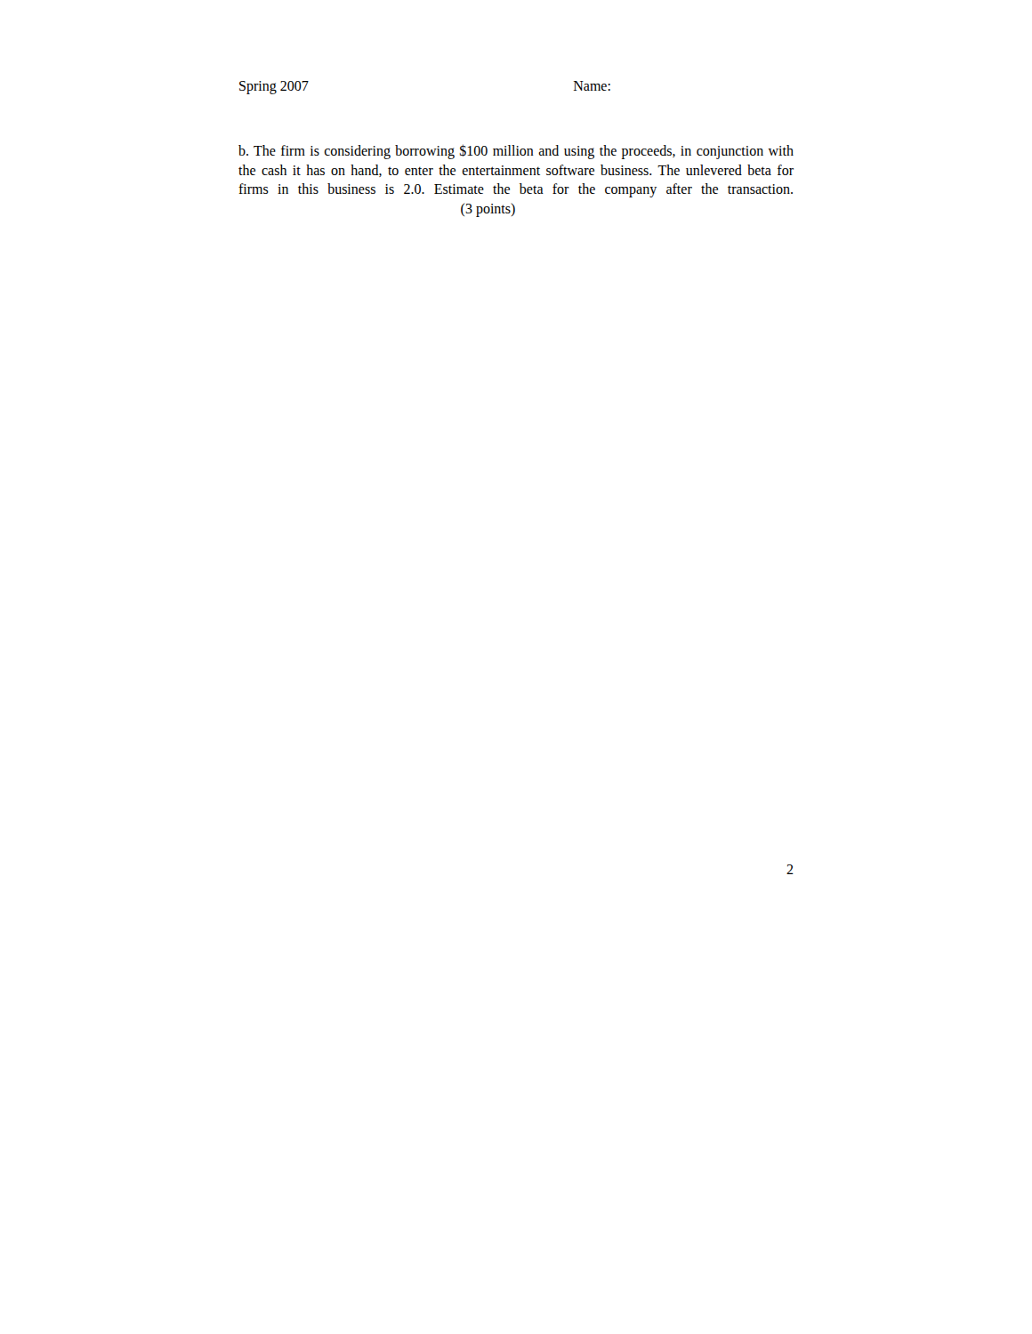Spring 2007
Name:
b. The firm is considering borrowing $100 million and using the proceeds, in conjunction with the cash it has on hand, to enter the entertainment software business. The unlevered beta for firms in this business is 2.0. Estimate the beta for the company after the transaction. (3 points)
2